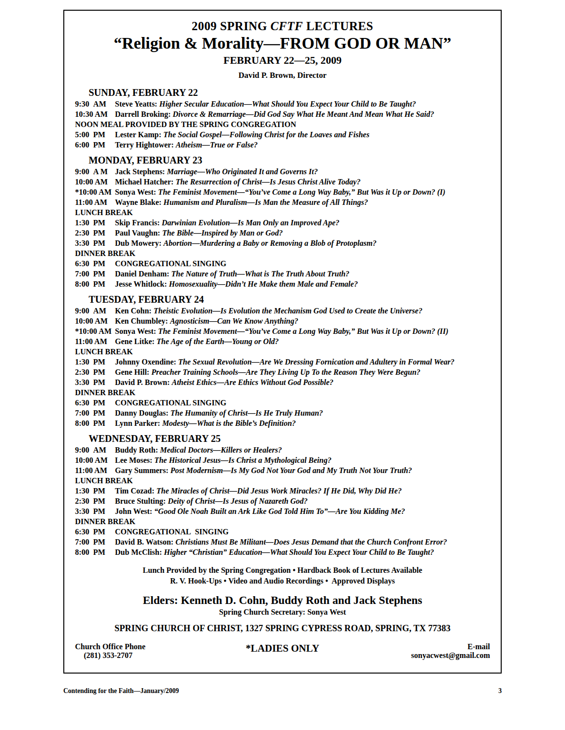2009 SPRING CFTF LECTURES
“Religion & Morality—FROM GOD OR MAN”
FEBRUARY 22—25, 2009
David P. Brown, Director
SUNDAY, FEBRUARY 22
9:30 AM Steve Yeatts: Higher Secular Education—What Should You Expect Your Child to Be Taught?
10:30 AM Darrell Broking: Divorce & Remarriage—Did God Say What He Meant And Mean What He Said?
NOON MEAL PROVIDED BY THE SPRING CONGREGATION
5:00 PM Lester Kamp: The Social Gospel—Following Christ for the Loaves and Fishes
6:00 PM Terry Hightower: Atheism—True or False?
MONDAY, FEBRUARY 23
9:00 A M Jack Stephens: Marriage—Who Originated It and Governs It?
10:00 AM Michael Hatcher: The Resurrection of Christ—Is Jesus Christ Alive Today?
*10:00 AM Sonya West: The Feminist Movement—“You’ve Come a Long Way Baby,” But Was it Up or Down? (I)
11:00 AM Wayne Blake: Humanism and Pluralism—Is Man the Measure of All Things?
LUNCH BREAK
1:30 PM Skip Francis: Darwinian Evolution—Is Man Only an Improved Ape?
2:30 PM Paul Vaughn: The Bible—Inspired by Man or God?
3:30 PM Dub Mowery: Abortion—Murdering a Baby or Removing a Blob of Protoplasm?
DINNER BREAK
6:30 PM CONGREGATIONAL SINGING
7:00 PM Daniel Denham: The Nature of Truth—What is The Truth About Truth?
8:00 PM Jesse Whitlock: Homosexuality—Didn’t He Make them Male and Female?
TUESDAY, FEBRUARY 24
9:00 AM Ken Cohn: Theistic Evolution—Is Evolution the Mechanism God Used to Create the Universe?
10:00 AM Ken Chumbley: Agnosticism—Can We Know Anything?
*10:00 AM Sonya West: The Feminist Movement—“You’ve Come a Long Way Baby,” But Was it Up or Down? (II)
11:00 AM Gene Litke: The Age of the Earth—Young or Old?
LUNCH BREAK
1:30 PM Johnny Oxendine: The Sexual Revolution—Are We Dressing Fornication and Adultery in Formal Wear?
2:30 PM Gene Hill: Preacher Training Schools—Are They Living Up To the Reason They Were Begun?
3:30 PM David P. Brown: Atheist Ethics—Are Ethics Without God Possible?
DINNER BREAK
6:30 PM CONGREGATIONAL SINGING
7:00 PM Danny Douglas: The Humanity of Christ—Is He Truly Human?
8:00 PM Lynn Parker: Modesty—What is the Bible’s Definition?
WEDNESDAY, FEBRUARY 25
9:00 AM Buddy Roth: Medical Doctors—Killers or Healers?
10:00 AM Lee Moses: The Historical Jesus—Is Christ a Mythological Being?
11:00 AM Gary Summers: Post Modernism—Is My God Not Your God and My Truth Not Your Truth?
LUNCH BREAK
1:30 PM Tim Cozad: The Miracles of Christ—Did Jesus Work Miracles? If He Did, Why Did He?
2:30 PM Bruce Stulting: Deity of Christ—Is Jesus of Nazareth God?
3:30 PM John West: “Good Ole Noah Built an Ark Like God Told Him To”—Are You Kidding Me?
DINNER BREAK
6:30 PM CONGREGATIONAL SINGING
7:00 PM David B. Watson: Christians Must Be Militant—Does Jesus Demand that the Church Confront Error?
8:00 PM Dub McClish: Higher “Christian” Education—What Should You Expect Your Child to Be Taught?
Lunch Provided by the Spring Congregation • Hardback Book of Lectures Available
R. V. Hook-Ups • Video and Audio Recordings • Approved Displays
Elders: Kenneth D. Cohn, Buddy Roth and Jack Stephens
Spring Church Secretary: Sonya West
SPRING CHURCH OF CHRIST, 1327 SPRING CYPRESS ROAD, SPRING, TX 77383
Church Office Phone
(281) 353-2707
*LADIES ONLY
E-mail
sonyacwest@gmail.com
Contending for the Faith—January/2009 3